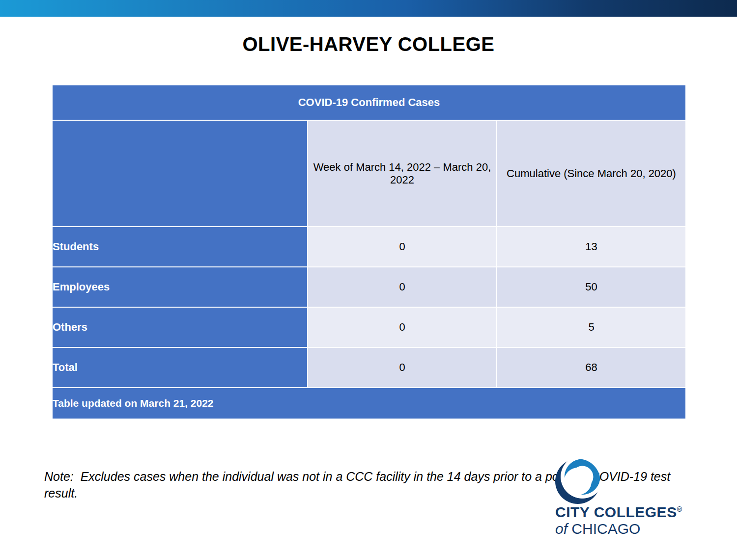OLIVE-HARVEY COLLEGE
| COVID-19 Confirmed Cases |
| | Week of March 14, 2022 – March 20, 2022 | Cumulative (Since March 20, 2020) |
| Students | 0 | 13 |
| Employees | 0 | 50 |
| Others | 0 | 5 |
| Total | 0 | 68 |
| Table updated on March 21, 2022 |
Note: Excludes cases when the individual was not in a CCC facility in the 14 days prior to a positive COVID-19 test result.
CITY COLLEGES®
of CHICAGO